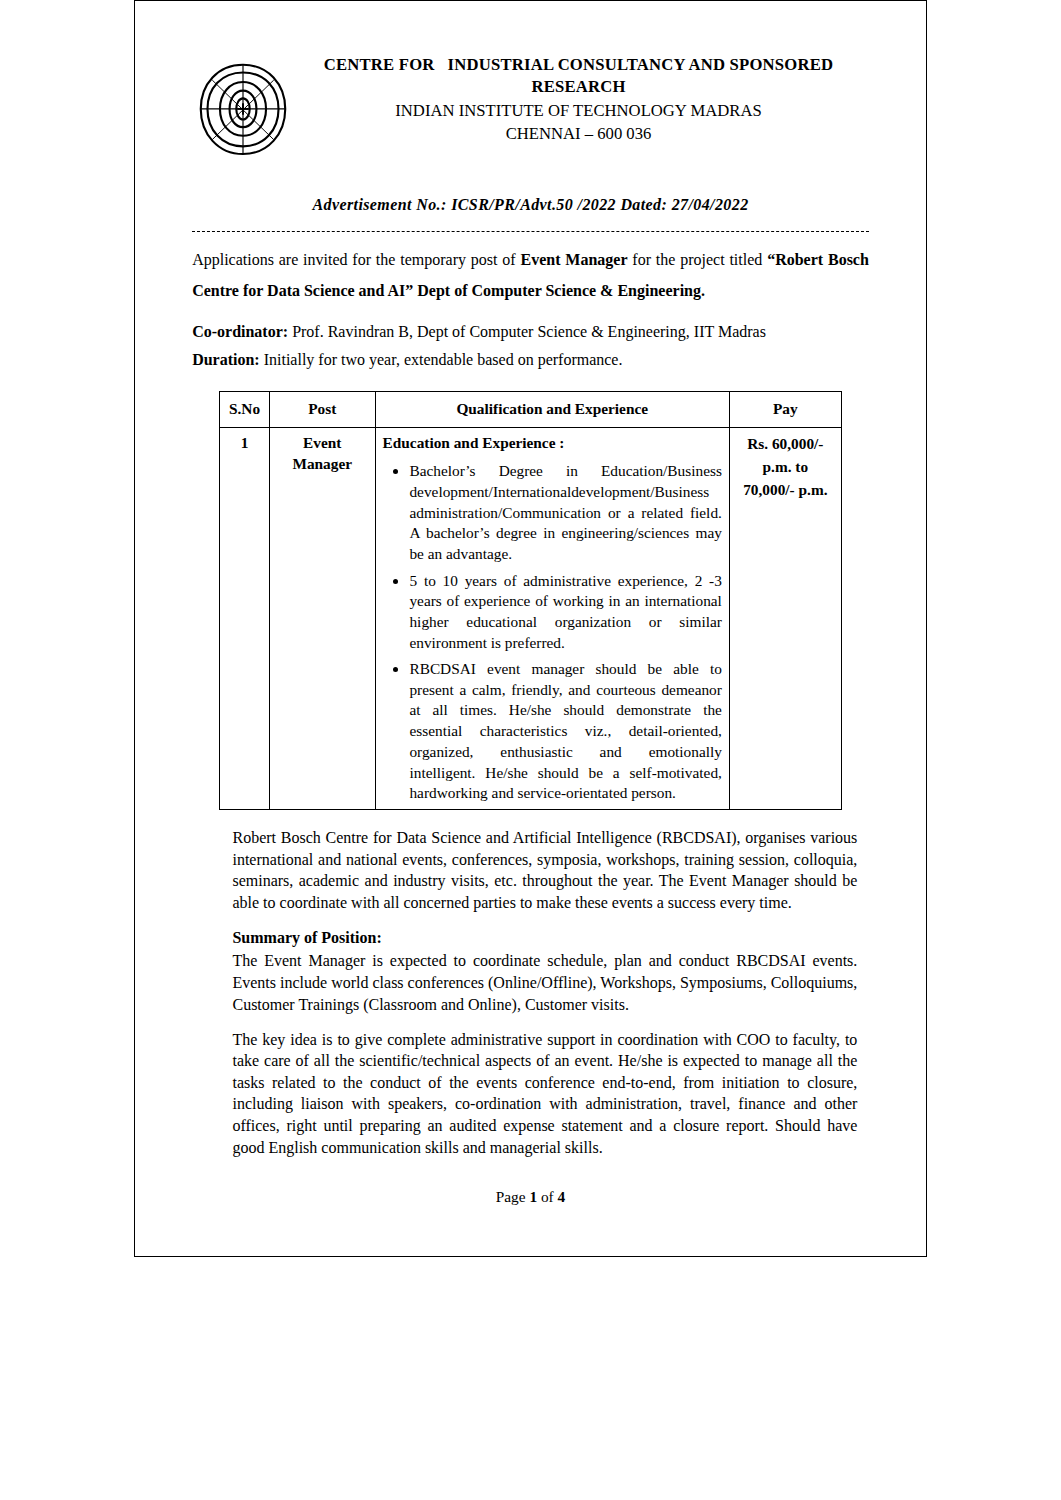CENTRE FOR INDUSTRIAL CONSULTANCY AND SPONSORED RESEARCH
INDIAN INSTITUTE OF TECHNOLOGY MADRAS
CHENNAI – 600 036
Advertisement No.: ICSR/PR/Advt.50 /2022 Dated: 27/04/2022
Applications are invited for the temporary post of Event Manager for the project titled “Robert Bosch Centre for Data Science and AI” Dept of Computer Science & Engineering.
Co-ordinator: Prof. Ravindran B, Dept of Computer Science & Engineering, IIT Madras
Duration: Initially for two year, extendable based on performance.
| S.No | Post | Qualification and Experience | Pay |
| --- | --- | --- | --- |
| 1 | Event Manager | Education and Experience : Bachelor’s Degree in Education/Business development/Internationaldevelopment/Business administration/Communication or a related field. A bachelor’s degree in engineering/sciences may be an advantage. 5 to 10 years of administrative experience, 2 -3 years of experience of working in an international higher educational organization or similar environment is preferred. RBCDSAI event manager should be able to present a calm, friendly, and courteous demeanor at all times. He/she should demonstrate the essential characteristics viz., detail-oriented, organized, enthusiastic and emotionally intelligent. He/she should be a self-motivated, hardworking and service-orientated person. | Rs. 60,000/- p.m. to 70,000/- p.m. |
Robert Bosch Centre for Data Science and Artificial Intelligence (RBCDSAI), organises various international and national events, conferences, symposia, workshops, training session, colloquia, seminars, academic and industry visits, etc. throughout the year. The Event Manager should be able to coordinate with all concerned parties to make these events a success every time.
Summary of Position:
The Event Manager is expected to coordinate schedule, plan and conduct RBCDSAI events. Events include world class conferences (Online/Offline), Workshops, Symposiums, Colloquiums, Customer Trainings (Classroom and Online), Customer visits.
The key idea is to give complete administrative support in coordination with COO to faculty, to take care of all the scientific/technical aspects of an event. He/she is expected to manage all the tasks related to the conduct of the events conference end-to-end, from initiation to closure, including liaison with speakers, co-ordination with administration, travel, finance and other offices, right until preparing an audited expense statement and a closure report. Should have good English communication skills and managerial skills.
Page 1 of 4